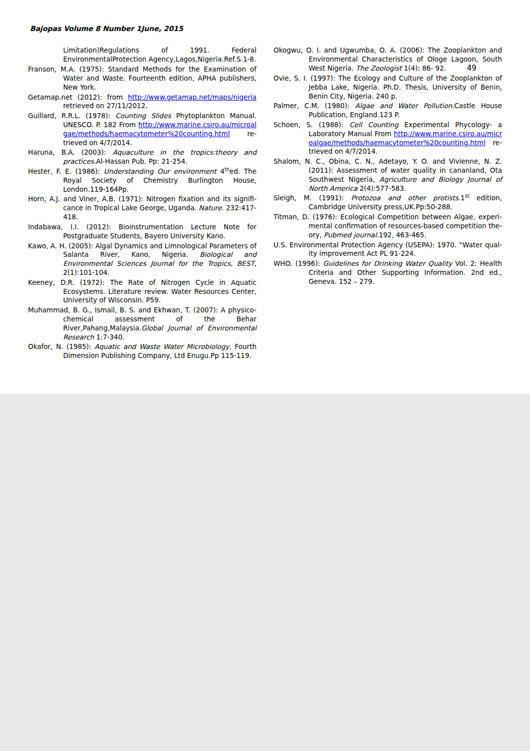Bajopas Volume 8 Number 1June, 2015
Limitation)Regulations of 1991. Federal EnvironmentalProtection Agency,Lagos,Nigeria.Ref.S.1-8.
Franson, M.A. (1975): Standard Methods for the Examination of Water and Waste. Fourteenth edition, APHA publishers, New York.
Getamap.net (2012): from http://www.getamap.net/maps/nigeriaretrieved on 27/11/2012.
Guillard, R.R.L. (1978): Counting Slides Phytoplankton Manual. UNESCO. P. 182 From http://www.marine.csiro.au/microalgae/methods/haemacytometer%20counting.html retrieved on 4/7/2014.
Haruna, B.A. (2003): Aquaculture in the tropics:theory and practices.Al-Hassan Pub. Pp: 21-254.
Hester, F. E. (1986): Understanding Our environment 4thed. The Royal Society of Chemistry Burlington House, London.119-164Pp.
Horn, A.J. and Viner, A.B. (1971): Nitrogen fixation and its significance in Tropical Lake George, Uganda. Nature. 232:417-418.
Indabawa, I.I. (2012): Bioinstrumentation Lecture Note for Postgraduate Students, Bayero University Kano.
Kawo, A. H. (2005): Algal Dynamics and Limnological Parameters of Salanta River, Kano, Nigeria. Biological and Environmental Sciences Journal for the Tropics, BEST, 2(1):101-104.
Keeney, D.R. (1972): The Rate of Nitrogen Cycle in Aquatic Ecosystems. Literature review. Water Resources Center, University of Wisconsin. P59.
Muhammad, B. G., Ismail, B. S. and Ekhwan, T. (2007): A physico-chemical assessment of the Behar River,Pahang,Malaysia.Global Journal of Environmental Research 1:7-340.
Okafor, N. (1985): Aquatic and Waste Water Microbiology, Fourth Dimension Publishing Company, Ltd Enugu.Pp 115-119.
Okogwu, O. I. and Ugwumba, O. A. (2006): The Zooplankton and Environmental Characteristics of Ologe Lagoon, South West Nigeria. The Zoologist 1(4): 86- 92.49
Ovie, S. I. (1997): The Ecology and Culture of the Zooplankton of Jebba Lake, Nigeria. Ph.D. Thesis, University of Benin, Benin City, Nigeria. 240 p.
Palmer, C.M. (1980): Algae and Water Pollution.Castle House Publication, England.123 P.
Schoen, S. (1988): Cell Counting Experimental Phycology- a Laboratory Manual From http://www.marine.csiro.au/microalgae/methods/haemacytometer%20counting.html retrieved on 4/7/2014.
Shalom, N. C., Obina, C. N., Adetayo, Y. O. and Vivienne, N. Z. (2011): Assessment of water quality in cananland, Ota Southwest Nigeria, Agriculture and Biology Journal of North America 2(4):577-583.
Sleigh, M. (1991): Protozoa and other protists.1st edition, Cambridge University press,UK.Pp:50-288.
Titman, D. (1976): Ecological Competition between Algae, experimental confirmation of resources-based competition theory, Pubmed journal.192, 463-465.
U.S. Environmental Protection Agency (USEPA): 1970. “Water quality improvement Act PL 91-224.
WHO. (1996): Guidelines for Drinking Water Quality Vol. 2: Health Criteria and Other Supporting Information. 2nd ed., Geneva. 152 – 279.